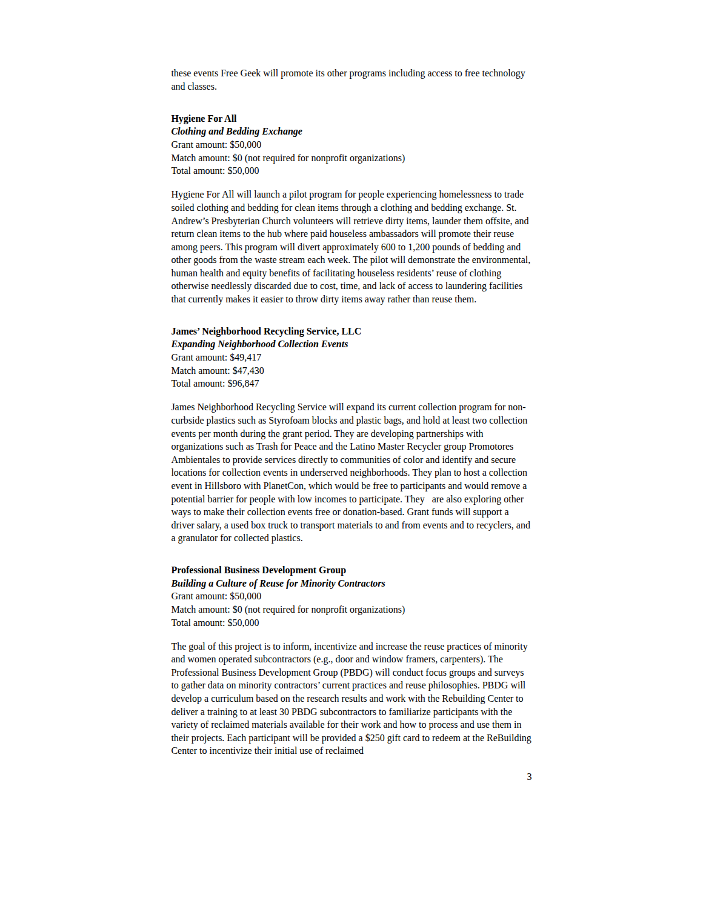these events Free Geek will promote its other programs including access to free technology and classes.
Hygiene For All
Clothing and Bedding Exchange
Grant amount: $50,000
Match amount: $0 (not required for nonprofit organizations)
Total amount: $50,000
Hygiene For All will launch a pilot program for people experiencing homelessness to trade soiled clothing and bedding for clean items through a clothing and bedding exchange. St. Andrew’s Presbyterian Church volunteers will retrieve dirty items, launder them offsite, and return clean items to the hub where paid houseless ambassadors will promote their reuse among peers. This program will divert approximately 600 to 1,200 pounds of bedding and other goods from the waste stream each week. The pilot will demonstrate the environmental, human health and equity benefits of facilitating houseless residents’ reuse of clothing otherwise needlessly discarded due to cost, time, and lack of access to laundering facilities that currently makes it easier to throw dirty items away rather than reuse them.
James’ Neighborhood Recycling Service, LLC
Expanding Neighborhood Collection Events
Grant amount: $49,417
Match amount: $47,430
Total amount: $96,847
James Neighborhood Recycling Service will expand its current collection program for non-curbside plastics such as Styrofoam blocks and plastic bags, and hold at least two collection events per month during the grant period. They are developing partnerships with organizations such as Trash for Peace and the Latino Master Recycler group Promotores Ambientales to provide services directly to communities of color and identify and secure locations for collection events in underserved neighborhoods. They plan to host a collection event in Hillsboro with PlanetCon, which would be free to participants and would remove a potential barrier for people with low incomes to participate. They are also exploring other ways to make their collection events free or donation-based. Grant funds will support a driver salary, a used box truck to transport materials to and from events and to recyclers, and a granulator for collected plastics.
Professional Business Development Group
Building a Culture of Reuse for Minority Contractors
Grant amount: $50,000
Match amount: $0 (not required for nonprofit organizations)
Total amount: $50,000
The goal of this project is to inform, incentivize and increase the reuse practices of minority and women operated subcontractors (e.g., door and window framers, carpenters). The Professional Business Development Group (PBDG) will conduct focus groups and surveys to gather data on minority contractors’ current practices and reuse philosophies. PBDG will develop a curriculum based on the research results and work with the Rebuilding Center to deliver a training to at least 30 PBDG subcontractors to familiarize participants with the variety of reclaimed materials available for their work and how to process and use them in their projects. Each participant will be provided a $250 gift card to redeem at the ReBuilding Center to incentivize their initial use of reclaimed
3